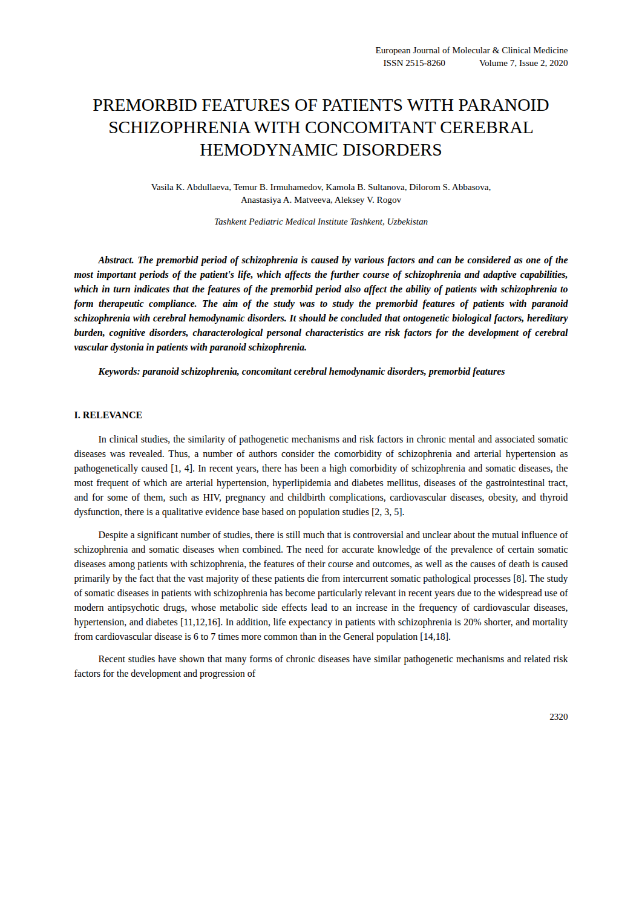European Journal of Molecular & Clinical Medicine
ISSN 2515-8260 Volume 7, Issue 2, 2020
Premorbid Features of Patients with Paranoid Schizophrenia with Concomitant Cerebral Hemodynamic Disorders
Vasila K. Abdullaeva, Temur B. Irmuhamedov, Kamola B. Sultanova, Dilorom S. Abbasova,
Anastasiya A. Matveeva, Aleksey V. Rogov
Tashkent Pediatric Medical Institute Tashkent, Uzbekistan
Abstract. The premorbid period of schizophrenia is caused by various factors and can be considered as one of the most important periods of the patient's life, which affects the further course of schizophrenia and adaptive capabilities, which in turn indicates that the features of the premorbid period also affect the ability of patients with schizophrenia to form therapeutic compliance. The aim of the study was to study the premorbid features of patients with paranoid schizophrenia with cerebral hemodynamic disorders. It should be concluded that ontogenetic biological factors, hereditary burden, cognitive disorders, characterological personal characteristics are risk factors for the development of cerebral vascular dystonia in patients with paranoid schizophrenia.
Keywords: paranoid schizophrenia, concomitant cerebral hemodynamic disorders, premorbid features
I. Relevance
In clinical studies, the similarity of pathogenetic mechanisms and risk factors in chronic mental and associated somatic diseases was revealed. Thus, a number of authors consider the comorbidity of schizophrenia and arterial hypertension as pathogenetically caused [1, 4]. In recent years, there has been a high comorbidity of schizophrenia and somatic diseases, the most frequent of which are arterial hypertension, hyperlipidemia and diabetes mellitus, diseases of the gastrointestinal tract, and for some of them, such as HIV, pregnancy and childbirth complications, cardiovascular diseases, obesity, and thyroid dysfunction, there is a qualitative evidence base based on population studies [2, 3, 5].
Despite a significant number of studies, there is still much that is controversial and unclear about the mutual influence of schizophrenia and somatic diseases when combined. The need for accurate knowledge of the prevalence of certain somatic diseases among patients with schizophrenia, the features of their course and outcomes, as well as the causes of death is caused primarily by the fact that the vast majority of these patients die from intercurrent somatic pathological processes [8]. The study of somatic diseases in patients with schizophrenia has become particularly relevant in recent years due to the widespread use of modern antipsychotic drugs, whose metabolic side effects lead to an increase in the frequency of cardiovascular diseases, hypertension, and diabetes [11,12,16]. In addition, life expectancy in patients with schizophrenia is 20% shorter, and mortality from cardiovascular disease is 6 to 7 times more common than in the General population [14,18].
Recent studies have shown that many forms of chronic diseases have similar pathogenetic mechanisms and related risk factors for the development and progression of
2320